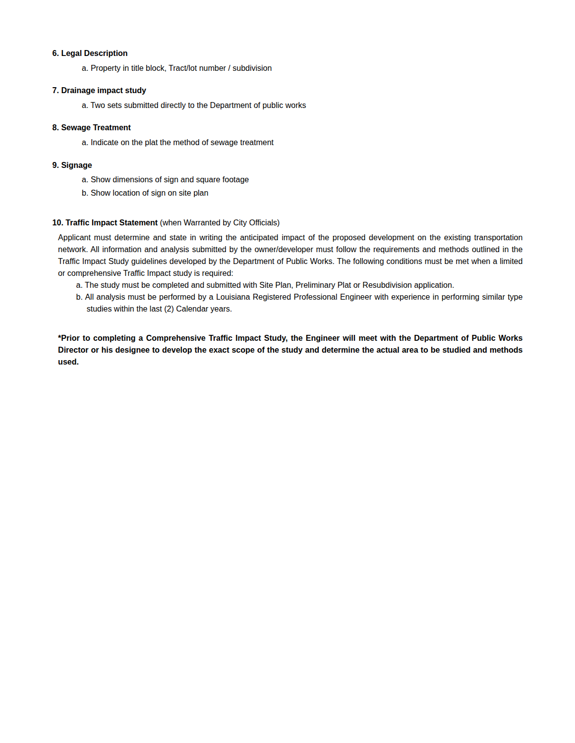6. Legal Description
a. Property in title block, Tract/lot number / subdivision
7. Drainage impact study
a. Two sets submitted directly to the Department of public works
8. Sewage Treatment
a. Indicate on the plat the method of sewage treatment
9. Signage
a. Show dimensions of sign and square footage
b. Show location of sign on site plan
10. Traffic Impact Statement (when Warranted by City Officials)
Applicant must determine and state in writing the anticipated impact of the proposed development on the existing transportation network. All information and analysis submitted by the owner/developer must follow the requirements and methods outlined in the Traffic Impact Study guidelines developed by the Department of Public Works. The following conditions must be met when a limited or comprehensive Traffic Impact study is required:
a. The study must be completed and submitted with Site Plan, Preliminary Plat or Resubdivision application.
b. All analysis must be performed by a Louisiana Registered Professional Engineer with experience in performing similar type studies within the last (2) Calendar years.
*Prior to completing a Comprehensive Traffic Impact Study, the Engineer will meet with the Department of Public Works Director or his designee to develop the exact scope of the study and determine the actual area to be studied and methods used.